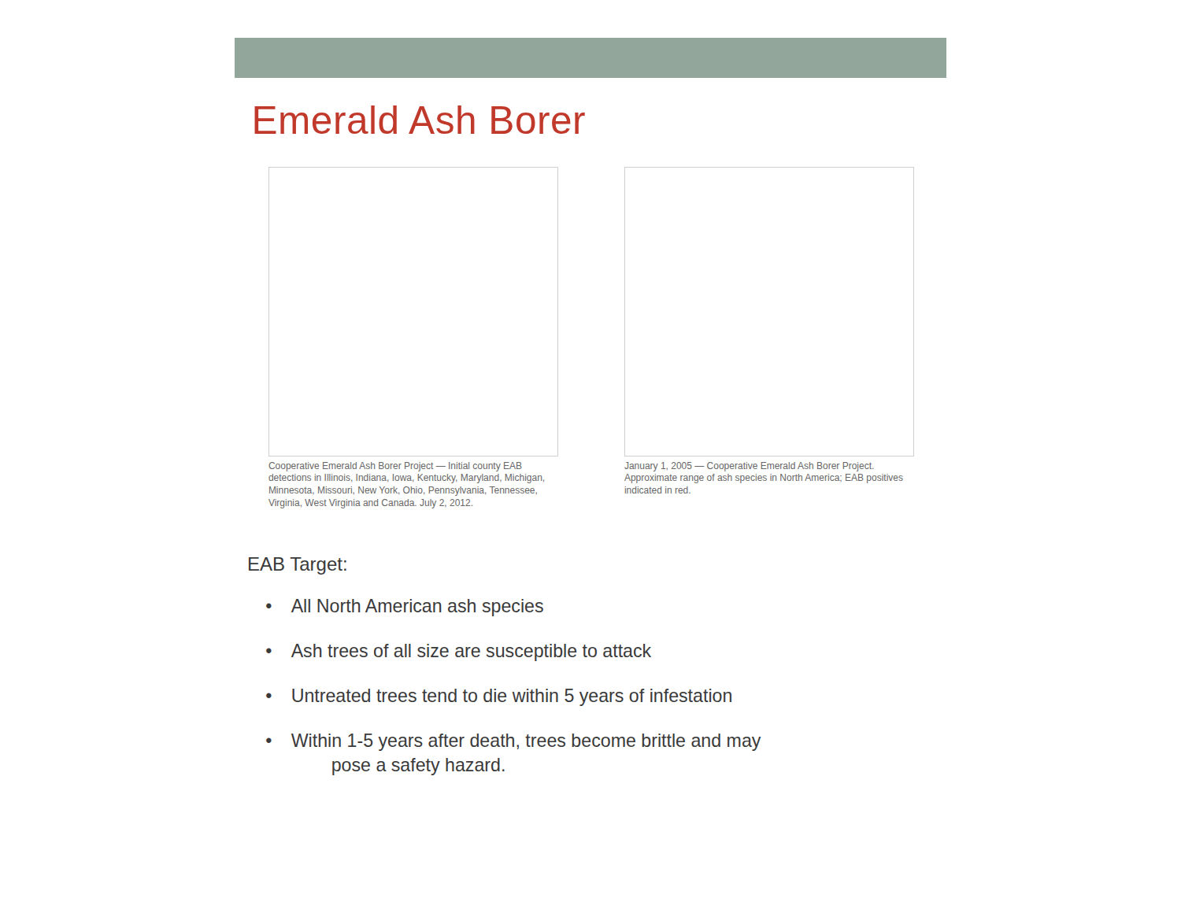Emerald Ash Borer
Cooperative Emerald Ash Borer Project — Initial county EAB detections in Illinois, Indiana, Iowa, Kentucky, Maryland, Michigan, Minnesota, Missouri, New York, Ohio, Pennsylvania, Tennessee, Virginia, West Virginia and Canada. July 2, 2012.
January 1, 2005 — Cooperative Emerald Ash Borer Project. Approximate range of ash species in North America; EAB positives indicated in red.
EAB Target:
All North American ash species
Ash trees of all size are susceptible to attack
Untreated trees tend to die within 5 years of infestation
Within 1-5 years after death, trees become brittle and may pose a safety hazard.